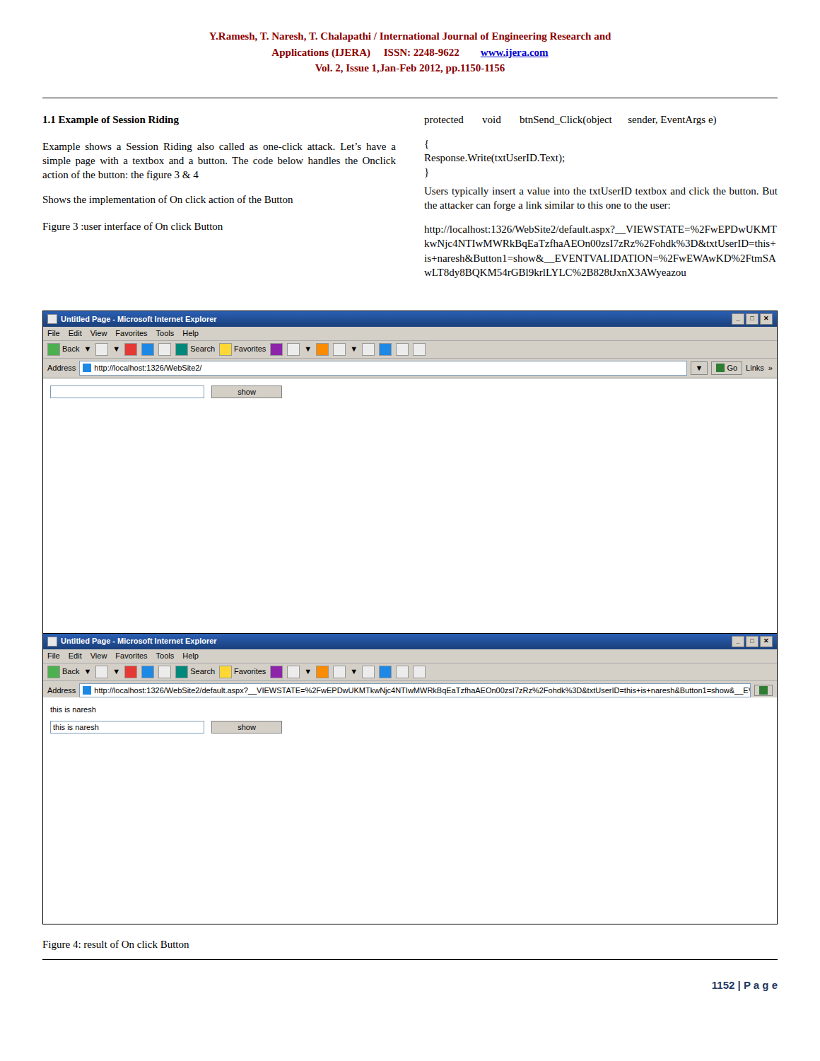Y.Ramesh, T. Naresh, T. Chalapathi / International Journal of Engineering Research and Applications (IJERA) ISSN: 2248-9622 www.ijera.com Vol. 2, Issue 1,Jan-Feb 2012, pp.1150-1156
1.1 Example of Session Riding
Example shows a Session Riding also called as one-click attack. Let’s have a simple page with a textbox and a button. The code below handles the Onclick action of the button: the figure 3 & 4
Shows the implementation of On click action of the Button
Figure 3 :user interface of On click Button
protected void btnSend_Click(object sender, EventArgs e)
{ Response.Write(txtUserID.Text); }
Users typically insert a value into the txtUserID textbox and click the button. But the attacker can forge a link similar to this one to the user:
http://localhost:1326/WebSite2/default.aspx?__VIEWSTATE=%2FwEPDwUKMTkwNjc4NTIwMWRkBqEaTzfhaAEOn00zsI7zRz%2Fohdk%3D&txtUserID=this+is+naresh&Button1=show&__EVENTVALIDATION=%2FwEWAwKD%2FtmSAwLT8dy8BQKM54rGBl9krlLYLC%2B828tJxnX3AWyeazou
Untitled Page - Microsoft Internet Explorer _ □ ✕
File Edit View Favorites Tools Help
Back ▼ ▼ Search Favorites ▼ ▼
Address http://localhost:1326/WebSite2/ ▼ Go Links »
show
Untitled Page - Microsoft Internet Explorer _ □ ✕
File Edit View Favorites Tools Help
Back ▼ ▼ Search Favorites ▼ ▼
Address http://localhost:1326/WebSite2/default.aspx?__VIEWSTATE=%2FwEPDwUKMTkwNjc4NTIwMWRkBqEaTzfhaAEOn00zsI7zRz%2Fohdk%3D&txtUserID=this+is+naresh&Button1=show&__EVENTVALIDATION=%2FwEWAwKD%2F...
this is naresh
show
Figure 4: result of On click Button
1152 | P a g e